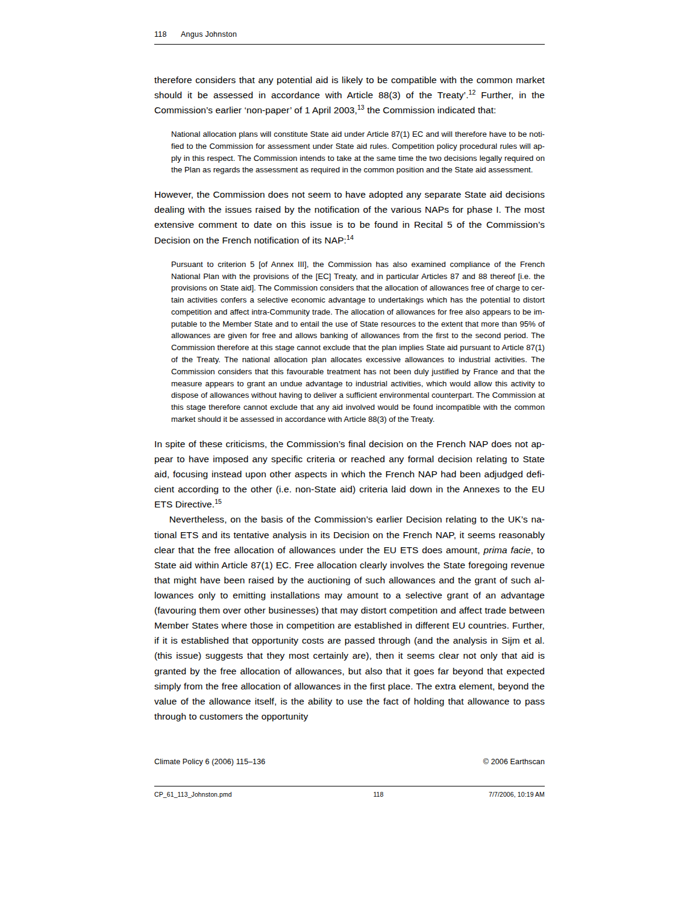118 Angus Johnston
therefore considers that any potential aid is likely to be compatible with the common market should it be assessed in accordance with Article 88(3) of the Treaty’.12 Further, in the Commission’s earlier ‘non-paper’ of 1 April 2003,13 the Commission indicated that:
National allocation plans will constitute State aid under Article 87(1) EC and will therefore have to be notified to the Commission for assessment under State aid rules. Competition policy procedural rules will apply in this respect. The Commission intends to take at the same time the two decisions legally required on the Plan as regards the assessment as required in the common position and the State aid assessment.
However, the Commission does not seem to have adopted any separate State aid decisions dealing with the issues raised by the notification of the various NAPs for phase I. The most extensive comment to date on this issue is to be found in Recital 5 of the Commission’s Decision on the French notification of its NAP:14
Pursuant to criterion 5 [of Annex III], the Commission has also examined compliance of the French National Plan with the provisions of the [EC] Treaty, and in particular Articles 87 and 88 thereof [i.e. the provisions on State aid]. The Commission considers that the allocation of allowances free of charge to certain activities confers a selective economic advantage to undertakings which has the potential to distort competition and affect intra-Community trade. The allocation of allowances for free also appears to be imputable to the Member State and to entail the use of State resources to the extent that more than 95% of allowances are given for free and allows banking of allowances from the first to the second period. The Commission therefore at this stage cannot exclude that the plan implies State aid pursuant to Article 87(1) of the Treaty. The national allocation plan allocates excessive allowances to industrial activities. The Commission considers that this favourable treatment has not been duly justified by France and that the measure appears to grant an undue advantage to industrial activities, which would allow this activity to dispose of allowances without having to deliver a sufficient environmental counterpart. The Commission at this stage therefore cannot exclude that any aid involved would be found incompatible with the common market should it be assessed in accordance with Article 88(3) of the Treaty.
In spite of these criticisms, the Commission’s final decision on the French NAP does not appear to have imposed any specific criteria or reached any formal decision relating to State aid, focusing instead upon other aspects in which the French NAP had been adjudged deficient according to the other (i.e. non-State aid) criteria laid down in the Annexes to the EU ETS Directive.15
Nevertheless, on the basis of the Commission’s earlier Decision relating to the UK’s national ETS and its tentative analysis in its Decision on the French NAP, it seems reasonably clear that the free allocation of allowances under the EU ETS does amount, prima facie, to State aid within Article 87(1) EC. Free allocation clearly involves the State foregoing revenue that might have been raised by the auctioning of such allowances and the grant of such allowances only to emitting installations may amount to a selective grant of an advantage (favouring them over other businesses) that may distort competition and affect trade between Member States where those in competition are established in different EU countries. Further, if it is established that opportunity costs are passed through (and the analysis in Sijm et al. (this issue) suggests that they most certainly are), then it seems clear not only that aid is granted by the free allocation of allowances, but also that it goes far beyond that expected simply from the free allocation of allowances in the first place. The extra element, beyond the value of the allowance itself, is the ability to use the fact of holding that allowance to pass through to customers the opportunity
Climate Policy 6 (2006) 115–136
© 2006 Earthscan
CP_61_113_Johnston.pmd
118
7/7/2006, 10:19 AM